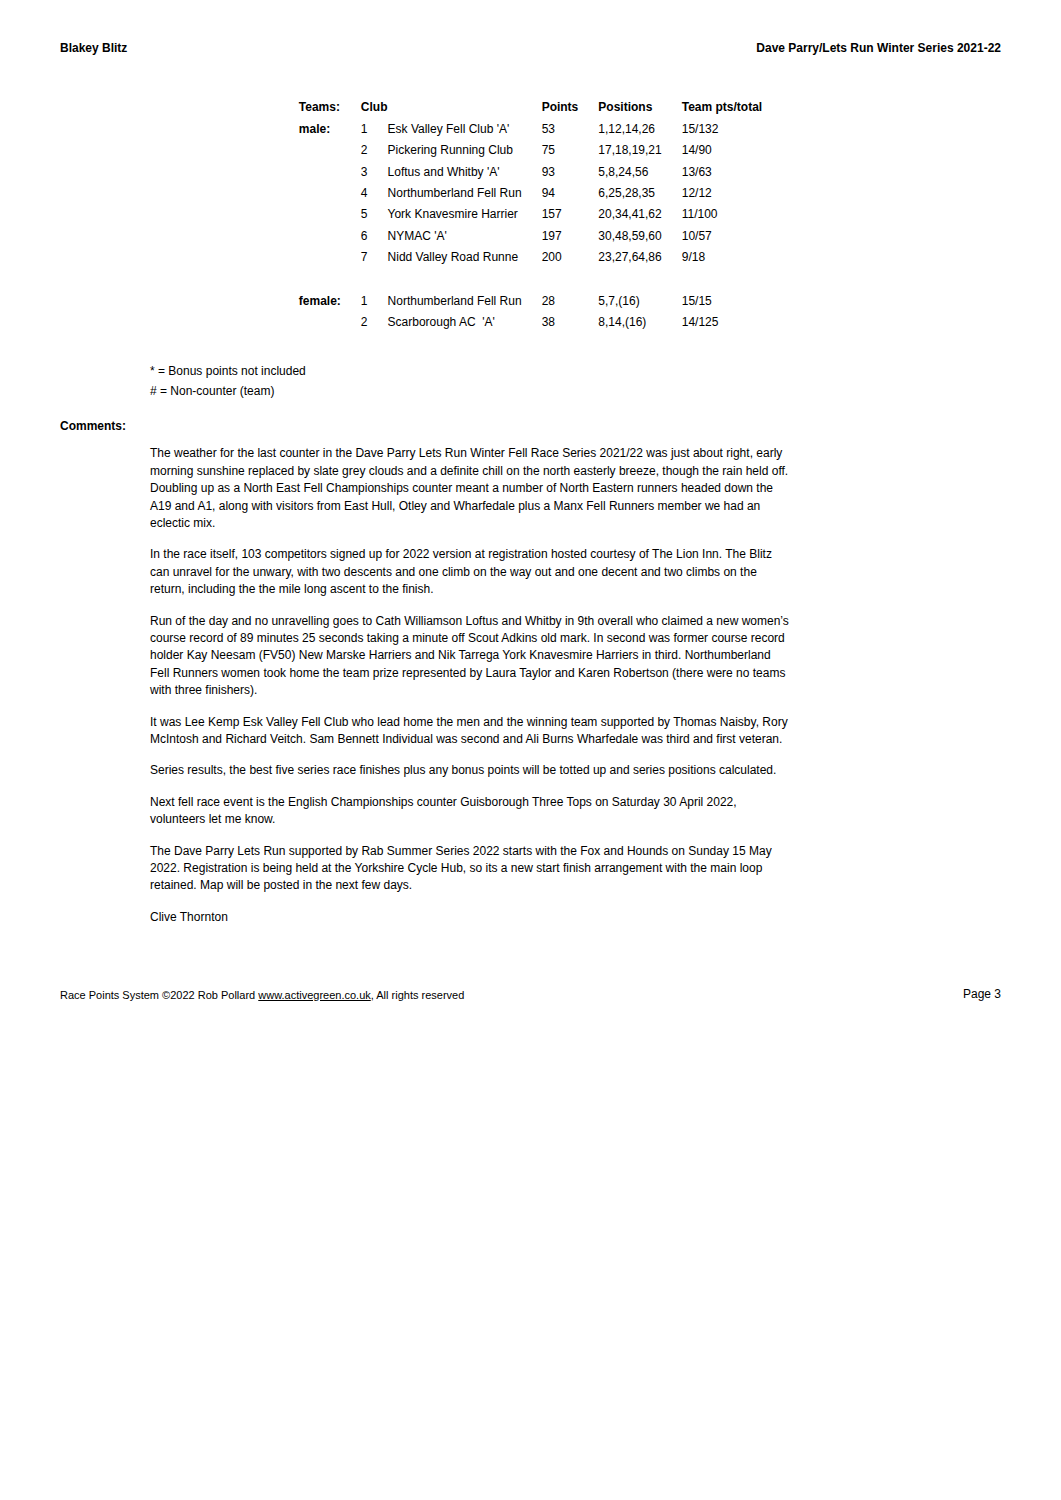Blakey Blitz
Dave Parry/Lets Run Winter Series 2021-22
| Teams: | Club | Points | Positions | Team pts/total |
| --- | --- | --- | --- | --- |
| male: | 1 | Esk Valley Fell Club 'A' | 53 | 1,12,14,26 | 15/132 |
| | 2 | Pickering Running Club | 75 | 17,18,19,21 | 14/90 |
| | 3 | Loftus and Whitby 'A' | 93 | 5,8,24,56 | 13/63 |
| | 4 | Northumberland Fell Ru ​ n | 94 | 6,25,28,35 | 12/12 |
| | 5 | York Knavesmire Harrier ​ | 157 | 20,34,41,62 | 11/100 |
| | 6 | NYMAC 'A' | 197 | 30,48,59,60 | 10/57 |
| | 7 | Nidd Valley Road Runne ​ | 200 | 23,27,64,86 | 9/18 |
| female: | 1 | Northumberland Fell Ru ​ n | 28 | 5,7,(16) | 15/15 |
| | 2 | Scarborough AC 'A' | 38 | 8,14,(16) | 14/125 |
* = Bonus points not included
# = Non-counter (team)
Comments:
The weather for the last counter in the Dave Parry Lets Run Winter Fell Race Series 2021/22 was just about right, early morning sunshine replaced by slate grey clouds and a definite chill on the north easterly breeze, though the rain held off. Doubling up as a North East Fell Championships counter meant a number of North Eastern runners headed down the A19 and A1, along with visitors from East Hull, Otley and Wharfedale plus a Manx Fell Runners member we had an eclectic mix.
In the race itself, 103 competitors signed up for 2022 version at registration hosted courtesy of The Lion Inn. The Blitz can unravel for the unwary, with two descents and one climb on the way out and one decent and two climbs on the return, including the the mile long ascent to the finish.
Run of the day and no unravelling goes to Cath Williamson Loftus and Whitby in 9th overall who claimed a new women’s course record of 89 minutes 25 seconds taking a minute off Scout Adkins old mark. In second was former course record holder Kay Neesam (FV50) New Marske Harriers and Nik Tarrega York Knavesmire Harriers in third. Northumberland Fell Runners women took home the team prize represented by Laura Taylor and Karen Robertson (there were no teams with three finishers).
It was Lee Kemp Esk Valley Fell Club who lead home the men and the winning team supported by Thomas Naisby, Rory McIntosh and Richard Veitch. Sam Bennett Individual was second and Ali Burns Wharfedale was third and first veteran.
Series results, the best five series race finishes plus any bonus points will be totted up and series positions calculated.
Next fell race event is the English Championships counter Guisborough Three Tops on Saturday 30 April 2022, volunteers let me know.
The Dave Parry Lets Run supported by Rab Summer Series 2022 starts with the Fox and Hounds on Sunday 15 May 2022. Registration is being held at the Yorkshire Cycle Hub, so its a new start finish arrangement with the main loop retained. Map will be posted in the next few days.
Clive Thornton
Race Points System ©2022 Rob Pollard www.activegreen.co.uk, All rights reserved
Page 3